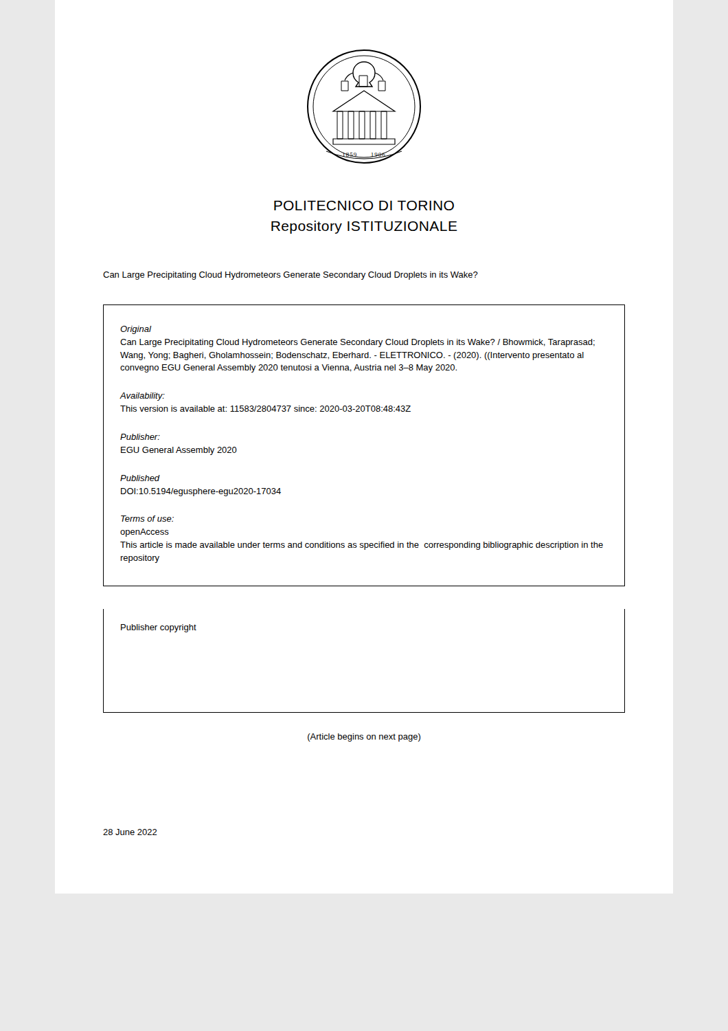1859 1906
POLITECNICO DI TORINO
Repository ISTITUZIONALE
Can Large Precipitating Cloud Hydrometeors Generate Secondary Cloud Droplets in its Wake?
Original
Can Large Precipitating Cloud Hydrometeors Generate Secondary Cloud Droplets in its Wake? / Bhowmick, Taraprasad; Wang, Yong; Bagheri, Gholamhossein; Bodenschatz, Eberhard. - ELETTRONICO. - (2020). ((Intervento presentato al convegno EGU General Assembly 2020 tenutosi a Vienna, Austria nel 3–8 May 2020.
Availability:
This version is available at: 11583/2804737 since: 2020-03-20T08:48:43Z
Publisher:
EGU General Assembly 2020
Published
DOI:10.5194/egusphere-egu2020-17034
Terms of use:
openAccess
This article is made available under terms and conditions as specified in the corresponding bibliographic description in the repository
Publisher copyright
(Article begins on next page)
28 June 2022